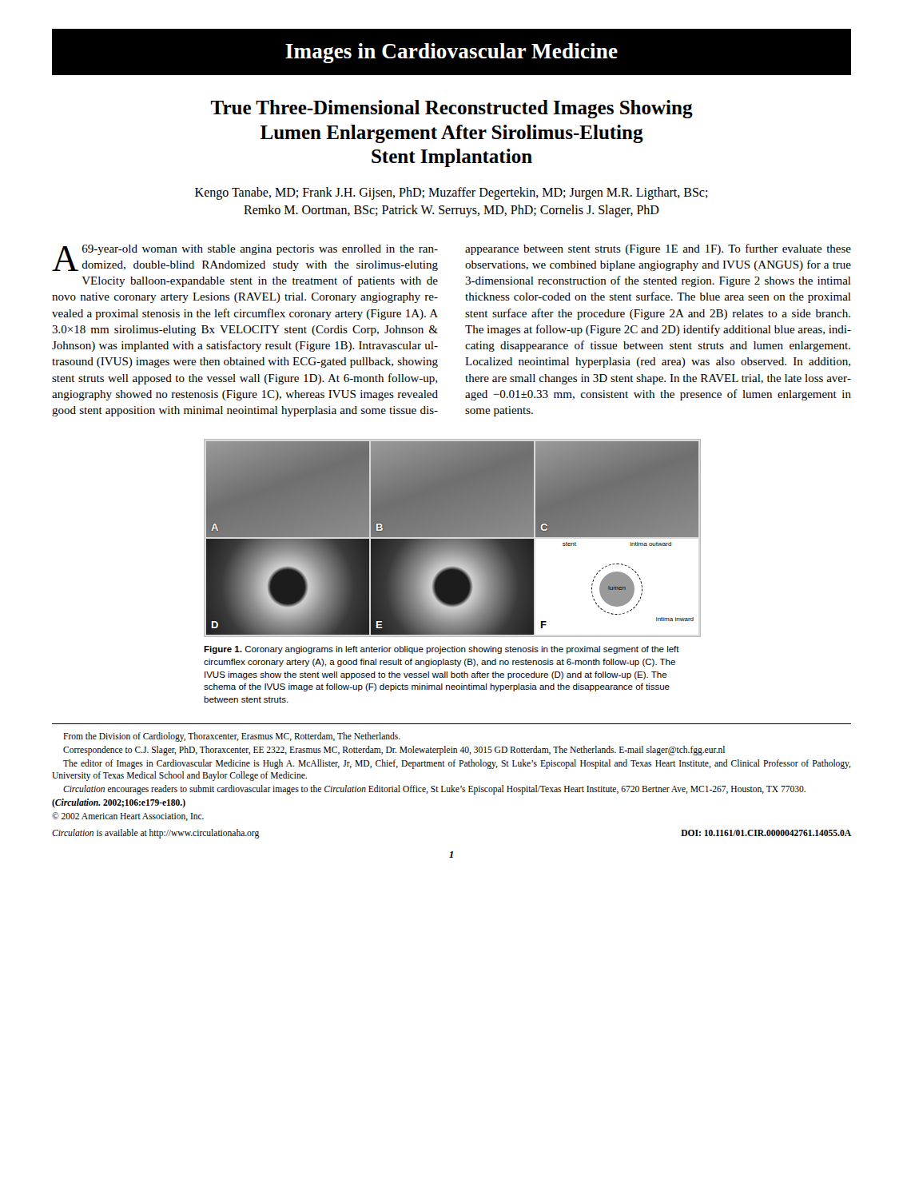Images in Cardiovascular Medicine
True Three-Dimensional Reconstructed Images Showing
Lumen Enlargement After Sirolimus-Eluting
Stent Implantation
Kengo Tanabe, MD; Frank J.H. Gijsen, PhD; Muzaffer Degertekin, MD; Jurgen M.R. Ligthart, BSc;
Remko M. Oortman, BSc; Patrick W. Serruys, MD, PhD; Cornelis J. Slager, PhD
A 69-year-old woman with stable angina pectoris was enrolled in the randomized, double-blind RAndomized study with the sirolimus-eluting VElocity balloon-expandable stent in the treatment of patients with de novo native coronary artery Lesions (RAVEL) trial. Coronary angiography revealed a proximal stenosis in the left circumflex coronary artery (Figure 1A). A 3.0×18 mm sirolimus-eluting Bx VELOCITY stent (Cordis Corp, Johnson & Johnson) was implanted with a satisfactory result (Figure 1B). Intravascular ultrasound (IVUS) images were then obtained with ECG-gated pullback, showing stent struts well apposed to the vessel wall (Figure 1D). At 6-month follow-up, angiography showed no restenosis (Figure 1C), whereas IVUS images revealed good stent apposition with minimal neointimal hyperplasia and some tissue disappearance between stent struts (Figure 1E and 1F). To further evaluate these observations, we combined biplane angiography and IVUS (ANGUS) for a true 3-dimensional reconstruction of the stented region. Figure 2 shows the intimal thickness color-coded on the stent surface. The blue area seen on the proximal stent surface after the procedure (Figure 2A and 2B) relates to a side branch. The images at follow-up (Figure 2C and 2D) identify additional blue areas, indicating disappearance of tissue between stent struts and lumen enlargement. Localized neointimal hyperplasia (red area) was also observed. In addition, there are small changes in 3D stent shape. In the RAVEL trial, the late loss averaged −0.01±0.33 mm, consistent with the presence of lumen enlargement in some patients.
A
B
C
D
E
stent intima outward
lumen
intima inward
F
Figure 1. Coronary angiograms in left anterior oblique projection showing stenosis in the proximal segment of the left circumflex coronary artery (A), a good final result of angioplasty (B), and no restenosis at 6-month follow-up (C). The IVUS images show the stent well apposed to the vessel wall both after the procedure (D) and at follow-up (E). The schema of the IVUS image at follow-up (F) depicts minimal neointimal hyperplasia and the disappearance of tissue between stent struts.
From the Division of Cardiology, Thoraxcenter, Erasmus MC, Rotterdam, The Netherlands.
Correspondence to C.J. Slager, PhD, Thoraxcenter, EE 2322, Erasmus MC, Rotterdam, Dr. Molewaterplein 40, 3015 GD Rotterdam, The Netherlands. E-mail slager@tch.fgg.eur.nl
The editor of Images in Cardiovascular Medicine is Hugh A. McAllister, Jr, MD, Chief, Department of Pathology, St Luke’s Episcopal Hospital and Texas Heart Institute, and Clinical Professor of Pathology, University of Texas Medical School and Baylor College of Medicine.
Circulation encourages readers to submit cardiovascular images to the Circulation Editorial Office, St Luke’s Episcopal Hospital/Texas Heart Institute, 6720 Bertner Ave, MC1-267, Houston, TX 77030.
(Circulation. 2002;106:e179-e180.)
© 2002 American Heart Association, Inc.
Circulation is available at http://www.circulationaha.org
DOI: 10.1161/01.CIR.0000042761.14055.0A
1